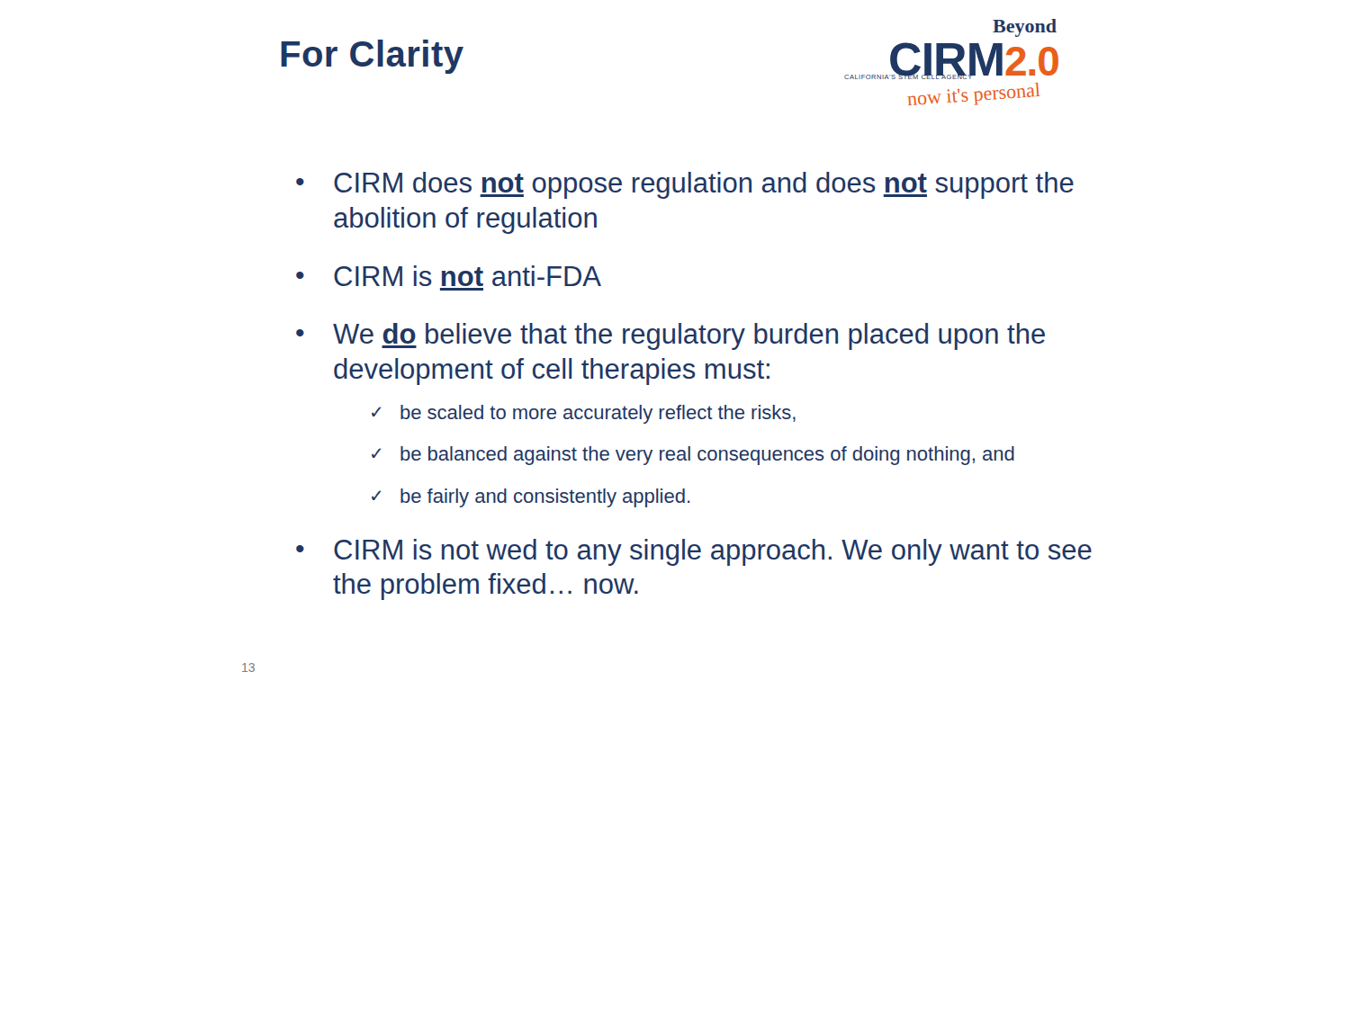For Clarity
Beyond
CIRM2.0
CALIFORNIA'S STEM CELL AGENCY
now it's personal
CIRM does not oppose regulation and does not support the abolition of regulation
CIRM is not anti-FDA
We do believe that the regulatory burden placed upon the development of cell therapies must:
be scaled to more accurately reflect the risks,
be balanced against the very real consequences of doing nothing, and
be fairly and consistently applied.
CIRM is not wed to any single approach. We only want to see the problem fixed… now.
13